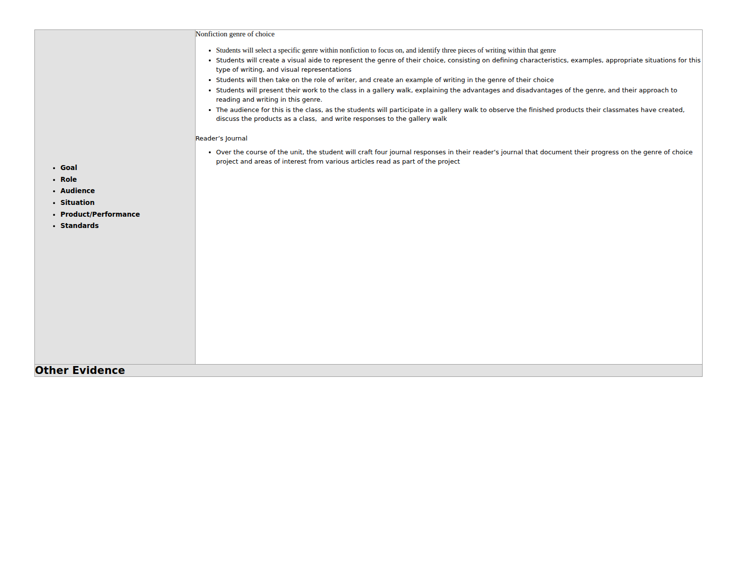| Goal Role Audience Situation Product/Performance Standards | Nonfiction genre of choice Students will select a specific genre within nonfiction to focus on, and identify three pieces of writing within that genre Students will create a visual aide to represent the genre of their choice, consisting on defining characteristics, examples, appropriate situations for this type of writing, and visual representations Students will then take on the role of writer, and create an example of writing in the genre of their choice Students will present their work to the class in a gallery walk, explaining the advantages and disadvantages of the genre, and their approach to reading and writing in this genre. The audience for this is the class, as the students will participate in a gallery walk to observe the finished products their classmates have created, discuss the products as a class, and write responses to the gallery walk Reader’s Journal Over the course of the unit, the student will craft four journal responses in their reader’s journal that document their progress on the genre of choice project and areas of interest from various articles read as part of the project |
| Other Evidence |